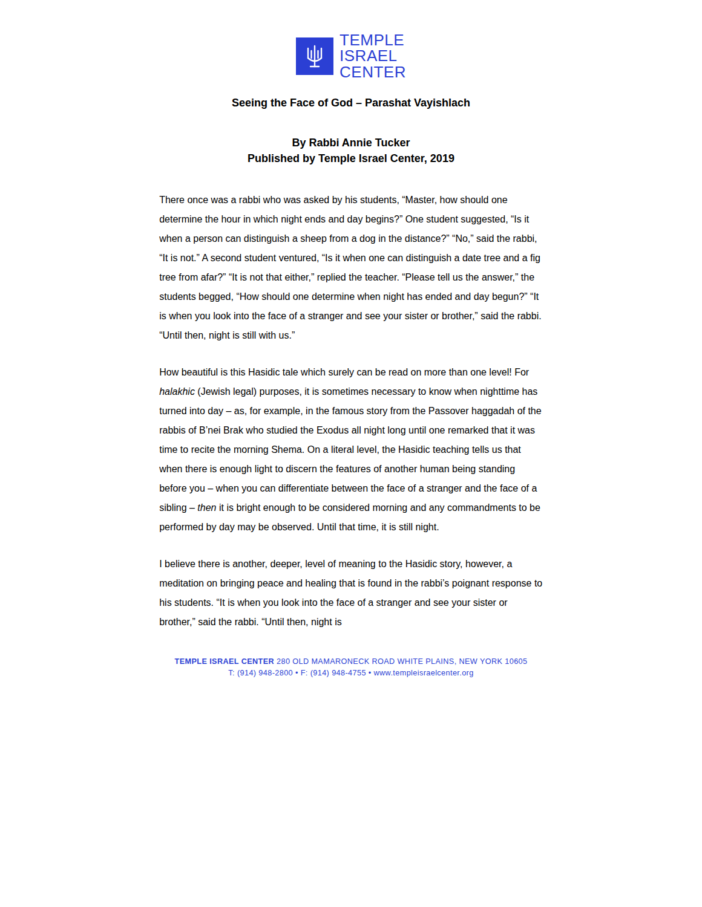TEMPLE
ISRAEL
CENTER
Seeing the Face of God – Parashat Vayishlach
By Rabbi Annie Tucker Published by Temple Israel Center, 2019
There once was a rabbi who was asked by his students, “Master, how should one determine the hour in which night ends and day begins?” One student suggested, “Is it when a person can distinguish a sheep from a dog in the distance?” “No,” said the rabbi, “It is not.” A second student ventured, “Is it when one can distinguish a date tree and a fig tree from afar?” “It is not that either,” replied the teacher. “Please tell us the answer,” the students begged, “How should one determine when night has ended and day begun?” “It is when you look into the face of a stranger and see your sister or brother,” said the rabbi. “Until then, night is still with us.”
How beautiful is this Hasidic tale which surely can be read on more than one level! For halakhic (Jewish legal) purposes, it is sometimes necessary to know when nighttime has turned into day – as, for example, in the famous story from the Passover haggadah of the rabbis of B’nei Brak who studied the Exodus all night long until one remarked that it was time to recite the morning Shema. On a literal level, the Hasidic teaching tells us that when there is enough light to discern the features of another human being standing before you – when you can differentiate between the face of a stranger and the face of a sibling – then it is bright enough to be considered morning and any commandments to be performed by day may be observed. Until that time, it is still night.
I believe there is another, deeper, level of meaning to the Hasidic story, however, a meditation on bringing peace and healing that is found in the rabbi’s poignant response to his students. “It is when you look into the face of a stranger and see your sister or brother,” said the rabbi. “Until then, night is
TEMPLE ISRAEL CENTER 280 OLD MAMARONECK ROAD WHITE PLAINS, NEW YORK 10605
T: (914) 948-2800 • F: (914) 948-4755 • www.templeisraelcenter.org